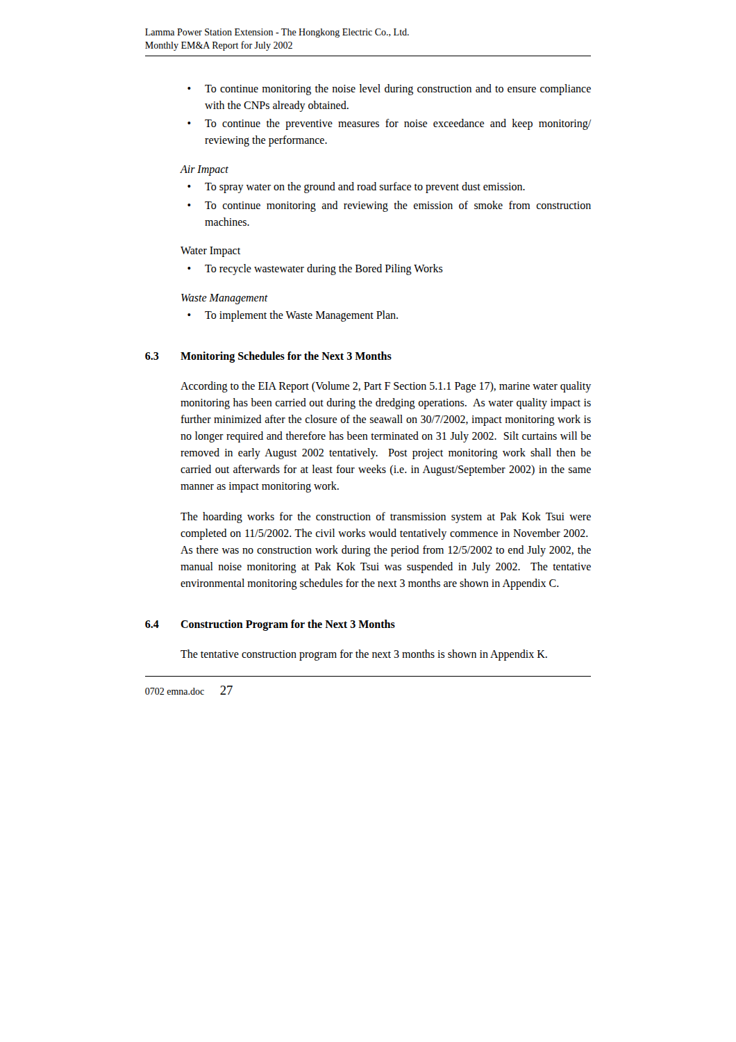Lamma Power Station Extension - The Hongkong Electric Co., Ltd.
Monthly EM&A Report for July 2002
To continue monitoring the noise level during construction and to ensure compliance with the CNPs already obtained.
To continue the preventive measures for noise exceedance and keep monitoring/ reviewing the performance.
Air Impact
To spray water on the ground and road surface to prevent dust emission.
To continue monitoring and reviewing the emission of smoke from construction machines.
Water Impact
To recycle wastewater during the Bored Piling Works
Waste Management
To implement the Waste Management Plan.
6.3 Monitoring Schedules for the Next 3 Months
According to the EIA Report (Volume 2, Part F Section 5.1.1 Page 17), marine water quality monitoring has been carried out during the dredging operations. As water quality impact is further minimized after the closure of the seawall on 30/7/2002, impact monitoring work is no longer required and therefore has been terminated on 31 July 2002. Silt curtains will be removed in early August 2002 tentatively. Post project monitoring work shall then be carried out afterwards for at least four weeks (i.e. in August/September 2002) in the same manner as impact monitoring work.
The hoarding works for the construction of transmission system at Pak Kok Tsui were completed on 11/5/2002. The civil works would tentatively commence in November 2002. As there was no construction work during the period from 12/5/2002 to end July 2002, the manual noise monitoring at Pak Kok Tsui was suspended in July 2002. The tentative environmental monitoring schedules for the next 3 months are shown in Appendix C.
6.4 Construction Program for the Next 3 Months
The tentative construction program for the next 3 months is shown in Appendix K.
0702 emna.doc 27